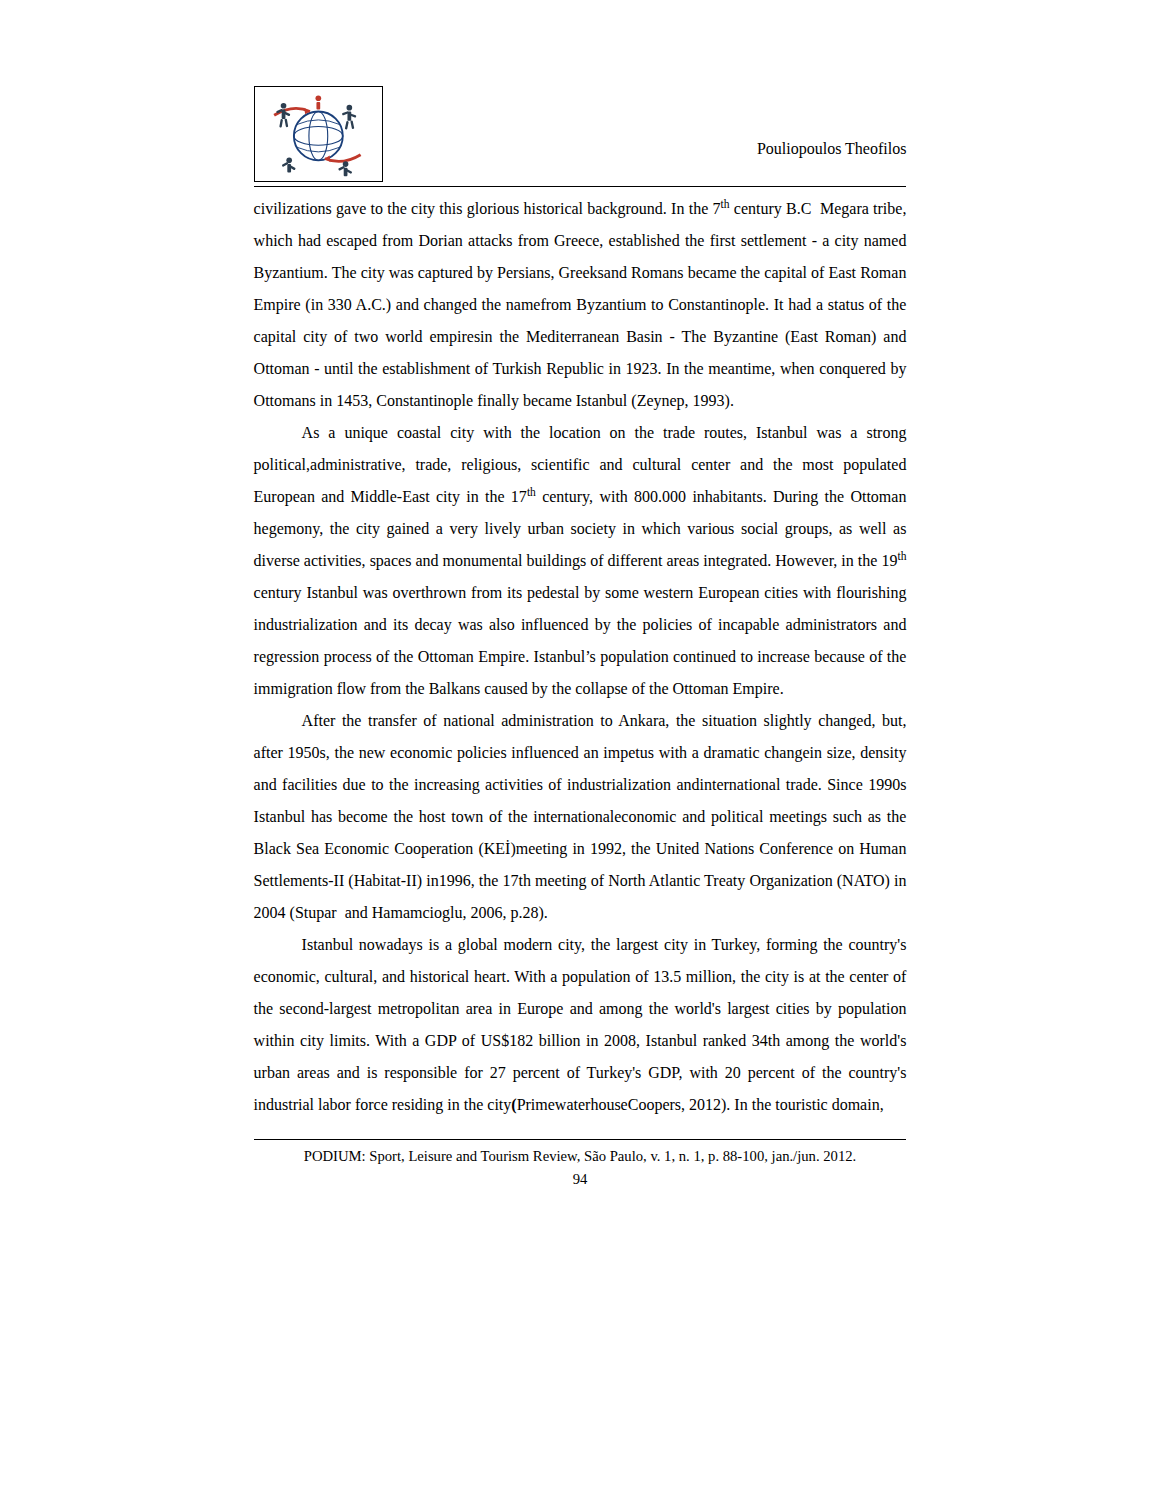Pouliopoulos Theofilos
civilizations gave to the city this glorious historical background. In the 7th century B.C Megara tribe, which had escaped from Dorian attacks from Greece, established the first settlement - a city named Byzantium. The city was captured by Persians, Greeksand Romans became the capital of East Roman Empire (in 330 A.C.) and changed the namefrom Byzantium to Constantinople. It had a status of the capital city of two world empiresin the Mediterranean Basin - The Byzantine (East Roman) and Ottoman - until the establishment of Turkish Republic in 1923. In the meantime, when conquered by Ottomans in 1453, Constantinople finally became Istanbul (Zeynep, 1993).
As a unique coastal city with the location on the trade routes, Istanbul was a strong political,administrative, trade, religious, scientific and cultural center and the most populated European and Middle-East city in the 17th century, with 800.000 inhabitants. During the Ottoman hegemony, the city gained a very lively urban society in which various social groups, as well as diverse activities, spaces and monumental buildings of different areas integrated. However, in the 19th century Istanbul was overthrown from its pedestal by some western European cities with flourishing industrialization and its decay was also influenced by the policies of incapable administrators and regression process of the Ottoman Empire. Istanbul’s population continued to increase because of the immigration flow from the Balkans caused by the collapse of the Ottoman Empire.
After the transfer of national administration to Ankara, the situation slightly changed, but, after 1950s, the new economic policies influenced an impetus with a dramatic changein size, density and facilities due to the increasing activities of industrialization andinternational trade. Since 1990s Istanbul has become the host town of the internationaleconomic and political meetings such as the Black Sea Economic Cooperation (KEİ)meeting in 1992, the United Nations Conference on Human Settlements-II (Habitat-II) in1996, the 17th meeting of North Atlantic Treaty Organization (NATO) in 2004 (Stupar and Hamamcioglu, 2006, p.28).
Istanbul nowadays is a global modern city, the largest city in Turkey, forming the country's economic, cultural, and historical heart. With a population of 13.5 million, the city is at the center of the second-largest metropolitan area in Europe and among the world's largest cities by population within city limits. With a GDP of US$182 billion in 2008, Istanbul ranked 34th among the world's urban areas and is responsible for 27 percent of Turkey's GDP, with 20 percent of the country's industrial labor force residing in the city(PrimewaterhouseCoopers, 2012). In the touristic domain,
PODIUM: Sport, Leisure and Tourism Review, São Paulo, v. 1, n. 1, p. 88-100, jan./jun. 2012.
94